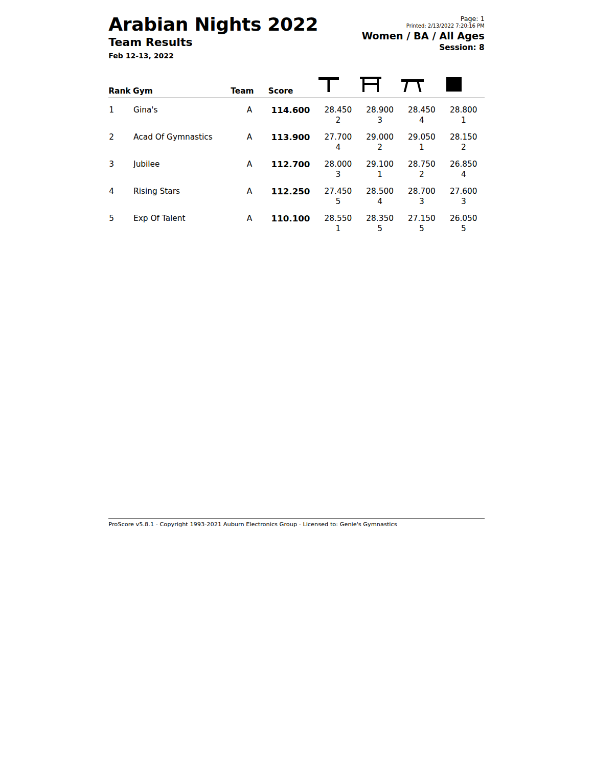Page: 1
Printed: 2/13/2022 7:20:16 PM
Women / BA / All Ages
Session: 8
Arabian Nights 2022
Team Results
Feb 12-13, 2022
| Rank | Gym | Team | Score | | | | |
| --- | --- | --- | --- | --- | --- | --- | --- |
| 1 | Gina's | A | 114.600 | 28.450 2 | 28.900 3 | 28.450 4 | 28.800 1 |
| 2 | Acad Of Gymnastics | A | 113.900 | 27.700 4 | 29.000 2 | 29.050 1 | 28.150 2 |
| 3 | Jubilee | A | 112.700 | 28.000 3 | 29.100 1 | 28.750 2 | 26.850 4 |
| 4 | Rising Stars | A | 112.250 | 27.450 5 | 28.500 4 | 28.700 3 | 27.600 3 |
| 5 | Exp Of Talent | A | 110.100 | 28.550 1 | 28.350 5 | 27.150 5 | 26.050 5 |
ProScore v5.8.1 - Copyright 1993-2021 Auburn Electronics Group - Licensed to: Genie's Gymnastics